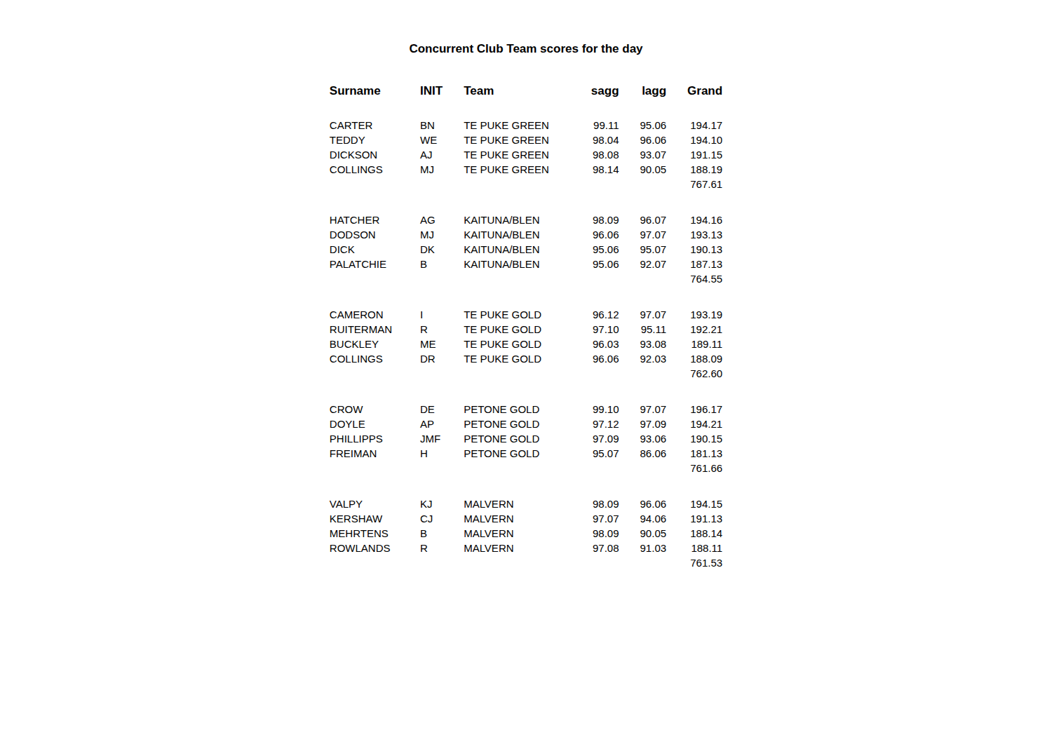Concurrent Club Team scores for the day
| Surname | INIT | Team | sagg | lagg | Grand |
| --- | --- | --- | --- | --- | --- |
| CARTER | BN | TE PUKE GREEN | 99.11 | 95.06 | 194.17 |
| TEDDY | WE | TE PUKE GREEN | 98.04 | 96.06 | 194.10 |
| DICKSON | AJ | TE PUKE GREEN | 98.08 | 93.07 | 191.15 |
| COLLINGS | MJ | TE PUKE GREEN | 98.14 | 90.05 | 188.19 |
| | | | | | 767.61 |
| HATCHER | AG | KAITUNA/BLEN | 98.09 | 96.07 | 194.16 |
| DODSON | MJ | KAITUNA/BLEN | 96.06 | 97.07 | 193.13 |
| DICK | DK | KAITUNA/BLEN | 95.06 | 95.07 | 190.13 |
| PALATCHIE | B | KAITUNA/BLEN | 95.06 | 92.07 | 187.13 |
| | | | | | 764.55 |
| CAMERON | I | TE PUKE GOLD | 96.12 | 97.07 | 193.19 |
| RUITERMAN | R | TE PUKE GOLD | 97.10 | 95.11 | 192.21 |
| BUCKLEY | ME | TE PUKE GOLD | 96.03 | 93.08 | 189.11 |
| COLLINGS | DR | TE PUKE GOLD | 96.06 | 92.03 | 188.09 |
| | | | | | 762.60 |
| CROW | DE | PETONE GOLD | 99.10 | 97.07 | 196.17 |
| DOYLE | AP | PETONE GOLD | 97.12 | 97.09 | 194.21 |
| PHILLIPPS | JMF | PETONE GOLD | 97.09 | 93.06 | 190.15 |
| FREIMAN | H | PETONE GOLD | 95.07 | 86.06 | 181.13 |
| | | | | | 761.66 |
| VALPY | KJ | MALVERN | 98.09 | 96.06 | 194.15 |
| KERSHAW | CJ | MALVERN | 97.07 | 94.06 | 191.13 |
| MEHRTENS | B | MALVERN | 98.09 | 90.05 | 188.14 |
| ROWLANDS | R | MALVERN | 97.08 | 91.03 | 188.11 |
| | | | | | 761.53 |